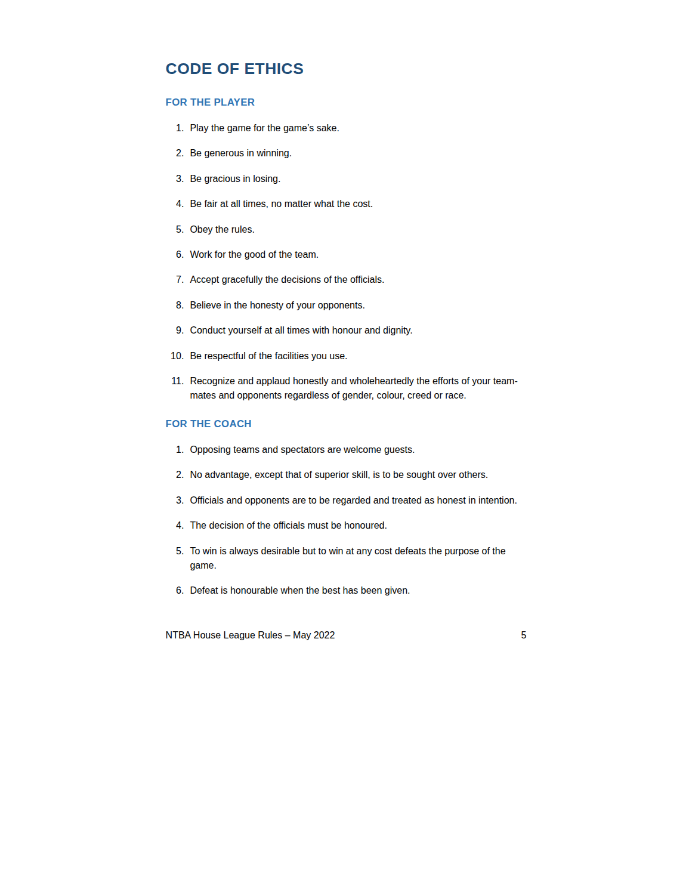CODE OF ETHICS
FOR THE PLAYER
Play the game for the game’s sake.
Be generous in winning.
Be gracious in losing.
Be fair at all times, no matter what the cost.
Obey the rules.
Work for the good of the team.
Accept gracefully the decisions of the officials.
Believe in the honesty of your opponents.
Conduct yourself at all times with honour and dignity.
Be respectful of the facilities you use.
Recognize and applaud honestly and wholeheartedly the efforts of your team-mates and opponents regardless of gender, colour, creed or race.
FOR THE COACH
Opposing teams and spectators are welcome guests.
No advantage, except that of superior skill, is to be sought over others.
Officials and opponents are to be regarded and treated as honest in intention.
The decision of the officials must be honoured.
To win is always desirable but to win at any cost defeats the purpose of the game.
Defeat is honourable when the best has been given.
NTBA House League Rules – May 2022 5